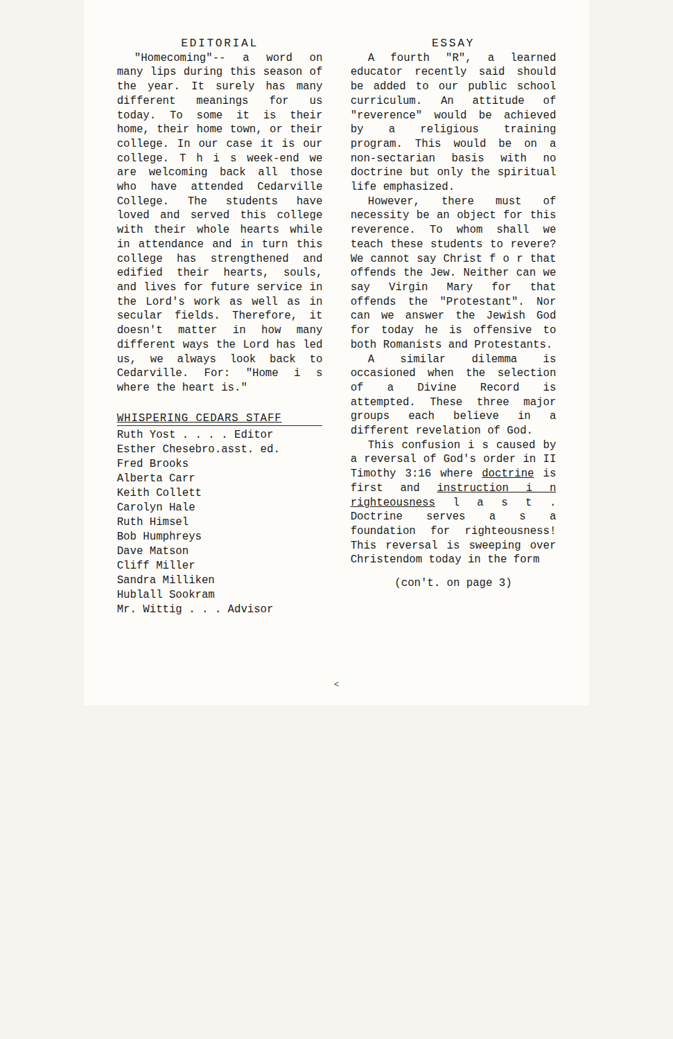EDITORIAL
"Homecoming"-- a word on many lips during this season of the year. It surely has many different meanings for us today. To some it is their home, their home town, or their college. In our case it is our college. T h i s week-end we are welcoming back all those who have attended Cedarville College. The students have loved and served this college with their whole hearts while in attendance and in turn this college has strengthened and edified their hearts, souls, and lives for future service in the Lord's work as well as in secular fields. Therefore, it doesn't matter in how many different ways the Lord has led us, we always look back to Cedarville. For: "Home i s where the heart is."
WHISPERING CEDARS STAFF
Ruth Yost . . . . Editor
Esther Chesebro.asst. ed.
Fred Brooks
Alberta Carr
Keith Collett
Carolyn Hale
Ruth Himsel
Bob Humphreys
Dave Matson
Cliff Miller
Sandra Milliken
Hublall Sookram
Mr. Wittig . . . Advisor
ESSAY
A fourth "R", a learned educator recently said should be added to our public school curriculum. An attitude of "reverence" would be achieved by a religious training program. This would be on a non-sectarian basis with no doctrine but only the spiritual life emphasized.
However, there must of necessity be an object for this reverence. To whom shall we teach these students to revere? We cannot say Christ f o r that offends the Jew. Neither can we say Virgin Mary for that offends the "Protestant". Nor can we answer the Jewish God for today he is offensive to both Romanists and Protestants.
A similar dilemma is occasioned when the selection of a Divine Record is attempted. These three major groups each believe in a different revelation of God.
This confusion i s caused by a reversal of God's order in II Timothy 3:16 where doctrine is first and instruction i n righteousness l a s t . Doctrine serves a s a foundation for righteousness! This reversal is sweeping over Christendom today in the form
(con't. on page 3)
<